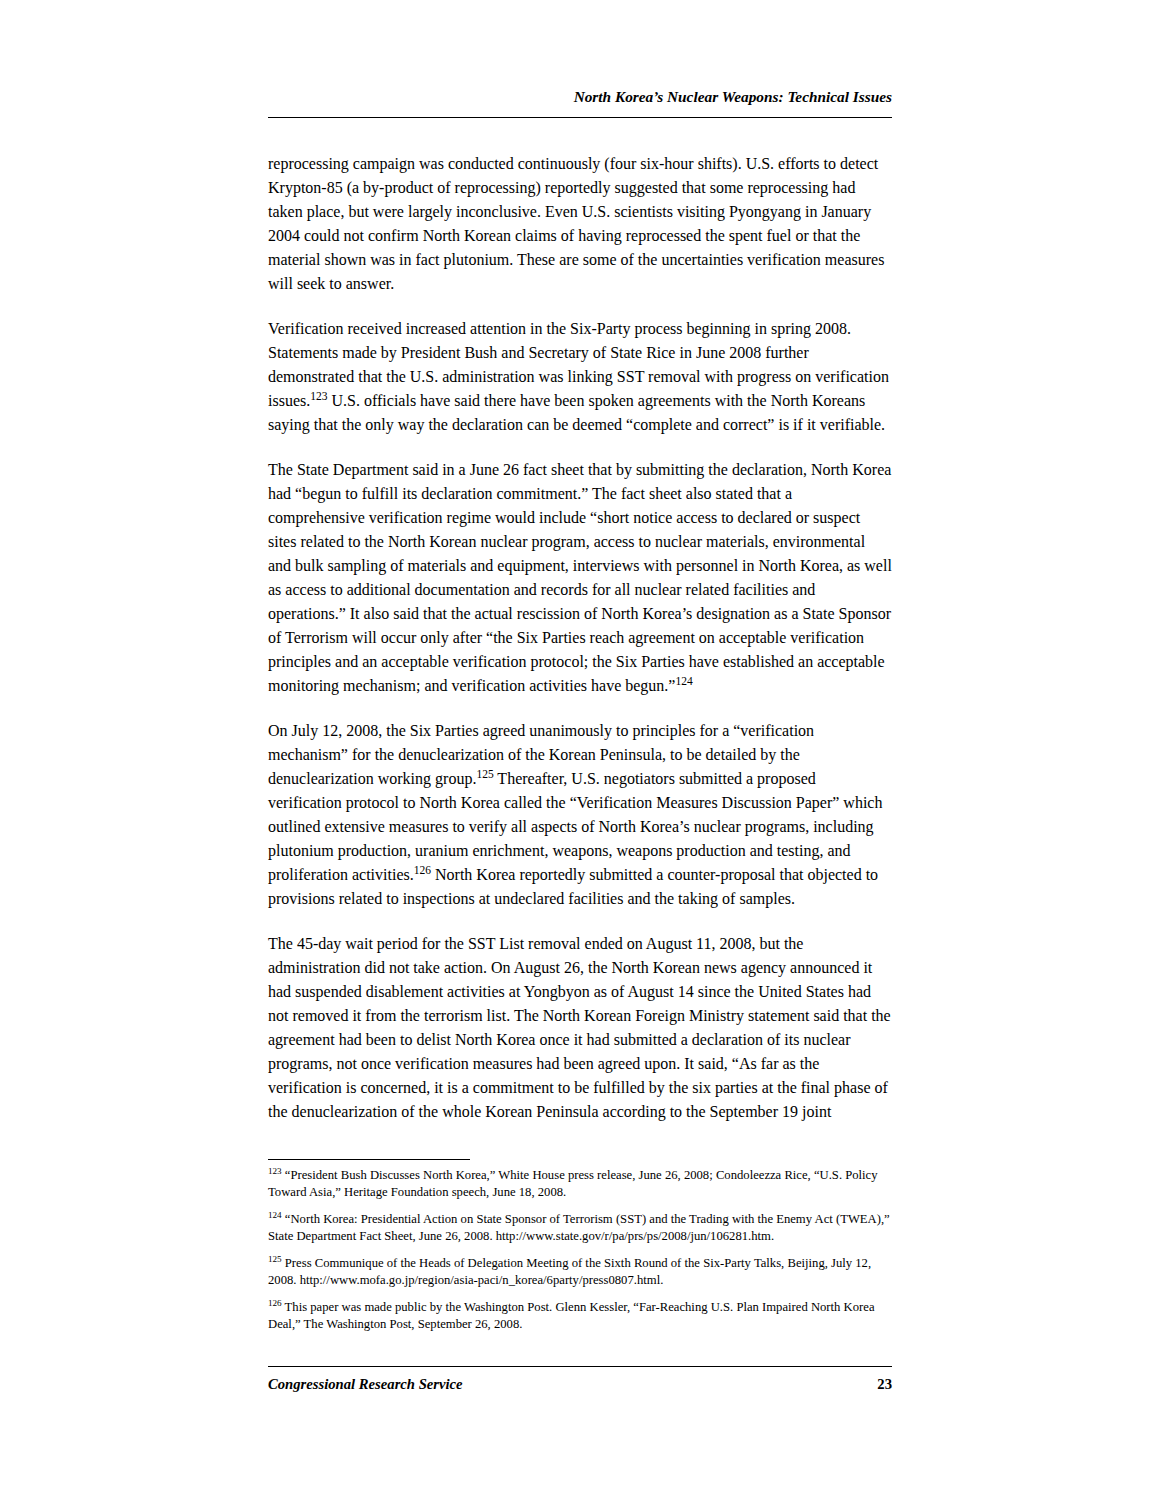North Korea’s Nuclear Weapons: Technical Issues
reprocessing campaign was conducted continuously (four six-hour shifts). U.S. efforts to detect Krypton-85 (a by-product of reprocessing) reportedly suggested that some reprocessing had taken place, but were largely inconclusive. Even U.S. scientists visiting Pyongyang in January 2004 could not confirm North Korean claims of having reprocessed the spent fuel or that the material shown was in fact plutonium. These are some of the uncertainties verification measures will seek to answer.
Verification received increased attention in the Six-Party process beginning in spring 2008. Statements made by President Bush and Secretary of State Rice in June 2008 further demonstrated that the U.S. administration was linking SST removal with progress on verification issues.123 U.S. officials have said there have been spoken agreements with the North Koreans saying that the only way the declaration can be deemed “complete and correct” is if it verifiable.
The State Department said in a June 26 fact sheet that by submitting the declaration, North Korea had “begun to fulfill its declaration commitment.” The fact sheet also stated that a comprehensive verification regime would include “short notice access to declared or suspect sites related to the North Korean nuclear program, access to nuclear materials, environmental and bulk sampling of materials and equipment, interviews with personnel in North Korea, as well as access to additional documentation and records for all nuclear related facilities and operations.” It also said that the actual rescission of North Korea’s designation as a State Sponsor of Terrorism will occur only after “the Six Parties reach agreement on acceptable verification principles and an acceptable verification protocol; the Six Parties have established an acceptable monitoring mechanism; and verification activities have begun.”124
On July 12, 2008, the Six Parties agreed unanimously to principles for a “verification mechanism” for the denuclearization of the Korean Peninsula, to be detailed by the denuclearization working group.125 Thereafter, U.S. negotiators submitted a proposed verification protocol to North Korea called the “Verification Measures Discussion Paper” which outlined extensive measures to verify all aspects of North Korea’s nuclear programs, including plutonium production, uranium enrichment, weapons, weapons production and testing, and proliferation activities.126 North Korea reportedly submitted a counter-proposal that objected to provisions related to inspections at undeclared facilities and the taking of samples.
The 45-day wait period for the SST List removal ended on August 11, 2008, but the administration did not take action. On August 26, the North Korean news agency announced it had suspended disablement activities at Yongbyon as of August 14 since the United States had not removed it from the terrorism list. The North Korean Foreign Ministry statement said that the agreement had been to delist North Korea once it had submitted a declaration of its nuclear programs, not once verification measures had been agreed upon. It said, “As far as the verification is concerned, it is a commitment to be fulfilled by the six parties at the final phase of the denuclearization of the whole Korean Peninsula according to the September 19 joint
123 “President Bush Discusses North Korea,” White House press release, June 26, 2008; Condoleezza Rice, “U.S. Policy Toward Asia,” Heritage Foundation speech, June 18, 2008.
124 “North Korea: Presidential Action on State Sponsor of Terrorism (SST) and the Trading with the Enemy Act (TWEA),” State Department Fact Sheet, June 26, 2008. http://www.state.gov/r/pa/prs/ps/2008/jun/106281.htm.
125 Press Communique of the Heads of Delegation Meeting of the Sixth Round of the Six-Party Talks, Beijing, July 12, 2008. http://www.mofa.go.jp/region/asia-paci/n_korea/6party/press0807.html.
126 This paper was made public by the Washington Post. Glenn Kessler, “Far-Reaching U.S. Plan Impaired North Korea Deal,” The Washington Post, September 26, 2008.
Congressional Research Service 23